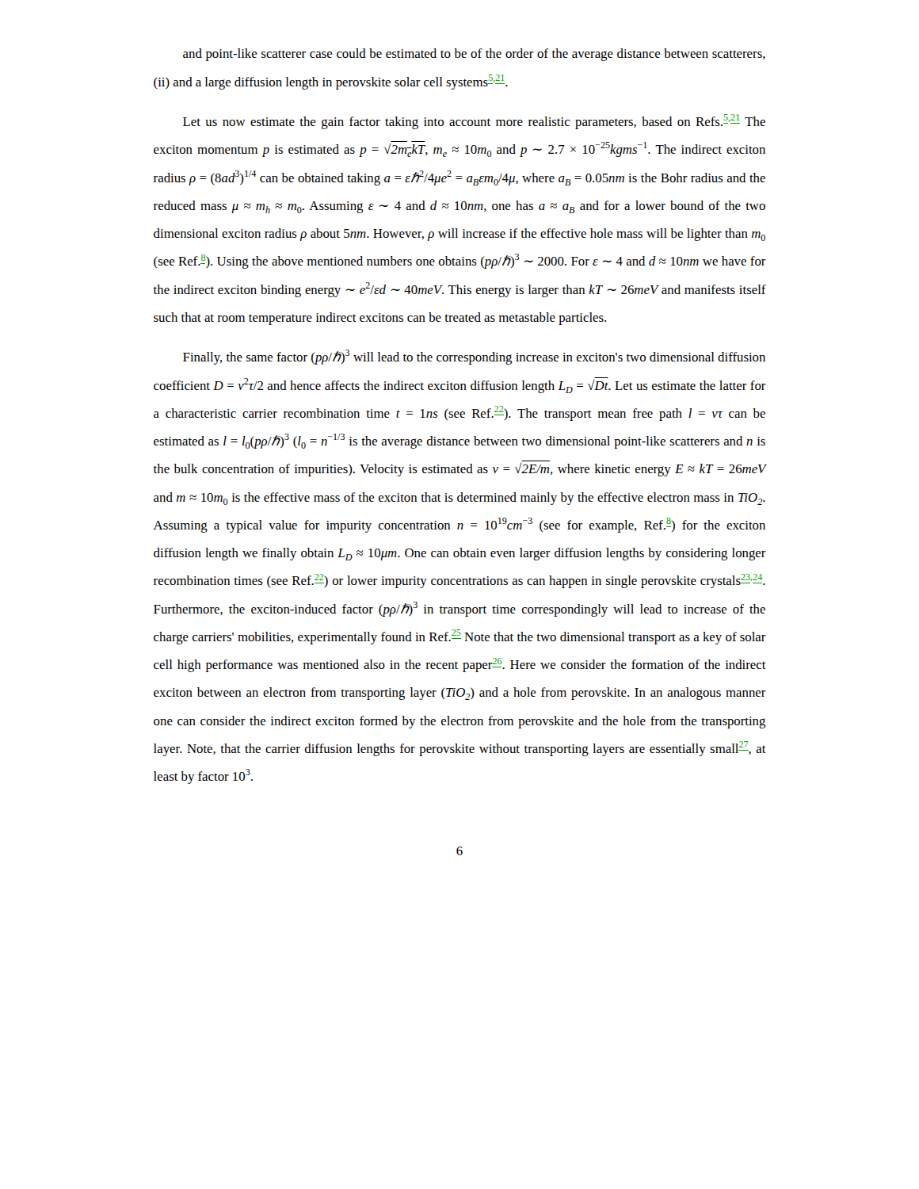and point-like scatterer case could be estimated to be of the order of the average distance between scatterers, (ii) and a large diffusion length in perovskite solar cell systems5,21.
Let us now estimate the gain factor taking into account more realistic parameters, based on Refs.5,21 The exciton momentum p is estimated as p = √2mekT, me ≈ 10m0 and p ∼ 2.7 × 10−25kgms−1. The indirect exciton radius ρ = (8ad3)1/4 can be obtained taking a = εℏ2/4μe2 = aBεm0/4μ, where aB = 0.05nm is the Bohr radius and the reduced mass μ ≈ mh ≈ m0. Assuming ε ∼ 4 and d ≈ 10nm, one has a ≈ aB and for a lower bound of the two dimensional exciton radius ρ about 5nm. However, ρ will increase if the effective hole mass will be lighter than m0 (see Ref.8). Using the above mentioned numbers one obtains (pρ/ℏ)3 ∼ 2000. For ε ∼ 4 and d ≈ 10nm we have for the indirect exciton binding energy ∼ e2/εd ∼ 40meV. This energy is larger than kT ∼ 26meV and manifests itself such that at room temperature indirect excitons can be treated as metastable particles.
Finally, the same factor (pρ/ℏ)3 will lead to the corresponding increase in exciton's two dimensional diffusion coefficient D = v2τ/2 and hence affects the indirect exciton diffusion length LD = √Dt. Let us estimate the latter for a characteristic carrier recombination time t = 1ns (see Ref.22). The transport mean free path l = vτ can be estimated as l = l0(pρ/ℏ)3 (l0 = n−1/3 is the average distance between two dimensional point-like scatterers and n is the bulk concentration of impurities). Velocity is estimated as v = √2E/m, where kinetic energy E ≈ kT = 26meV and m ≈ 10m0 is the effective mass of the exciton that is determined mainly by the effective electron mass in TiO2. Assuming a typical value for impurity concentration n = 1019cm−3 (see for example, Ref.8) for the exciton diffusion length we finally obtain LD ≈ 10μm. One can obtain even larger diffusion lengths by considering longer recombination times (see Ref.22) or lower impurity concentrations as can happen in single perovskite crystals23,24. Furthermore, the exciton-induced factor (pρ/ℏ)3 in transport time correspondingly will lead to increase of the charge carriers' mobilities, experimentally found in Ref.25 Note that the two dimensional transport as a key of solar cell high performance was mentioned also in the recent paper26. Here we consider the formation of the indirect exciton between an electron from transporting layer (TiO2) and a hole from perovskite. In an analogous manner one can consider the indirect exciton formed by the electron from perovskite and the hole from the transporting layer. Note, that the carrier diffusion lengths for perovskite without transporting layers are essentially small27, at least by factor 103.
6